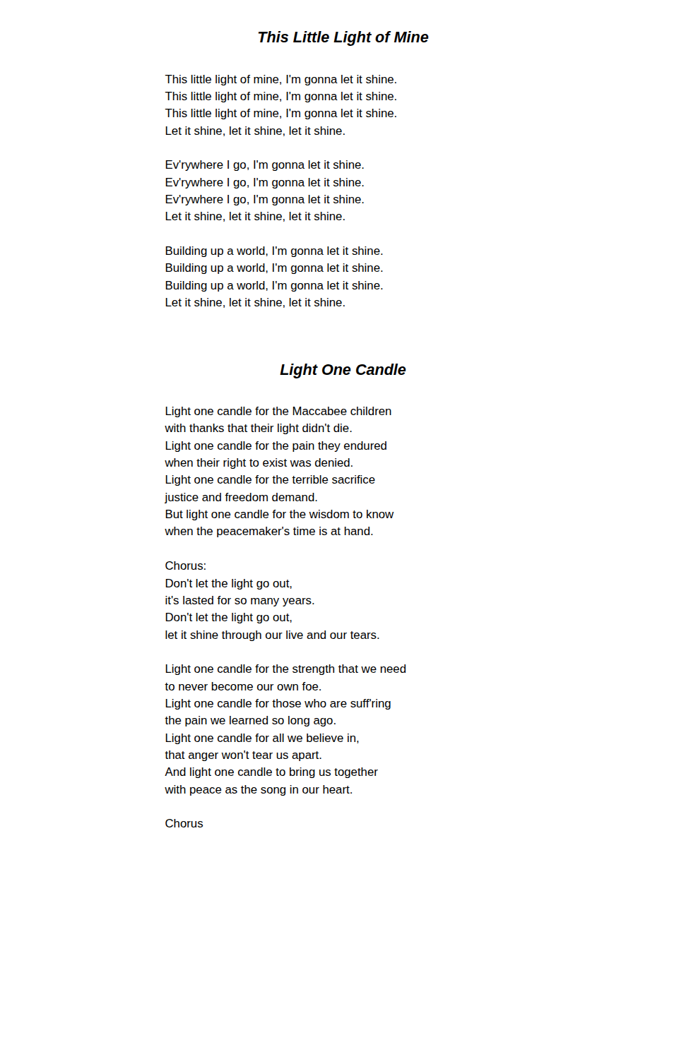This Little Light of Mine
This little light of mine, I'm gonna let it shine.
This little light of mine, I'm gonna let it shine.
This little light of mine, I'm gonna let it shine.
Let it shine, let it shine, let it shine.
Ev'rywhere I go, I'm gonna let it shine.
Ev'rywhere I go, I'm gonna let it shine.
Ev'rywhere I go, I'm gonna let it shine.
Let it shine, let it shine, let it shine.
Building up a world, I'm gonna let it shine.
Building up a world, I'm gonna let it shine.
Building up a world, I'm gonna let it shine.
Let it shine, let it shine, let it shine.
Light One Candle
Light one candle for the Maccabee children
with thanks that their light didn't die.
Light one candle for the pain they endured
when their right to exist was denied.
Light one candle for the terrible sacrifice
justice and freedom demand.
But light one candle for the wisdom to know
when the peacemaker's time is at hand.
Chorus:
Don't let the light go out,
it's lasted for so many years.
Don't let the light go out,
let it shine through our live and our tears.
Light one candle for the strength that we need
to never become our own foe.
Light one candle for those who are suff'ring
the pain we learned so long ago.
Light one candle for all we believe in,
that anger won't tear us apart.
And light one candle to bring us together
with peace as the song in our heart.
Chorus